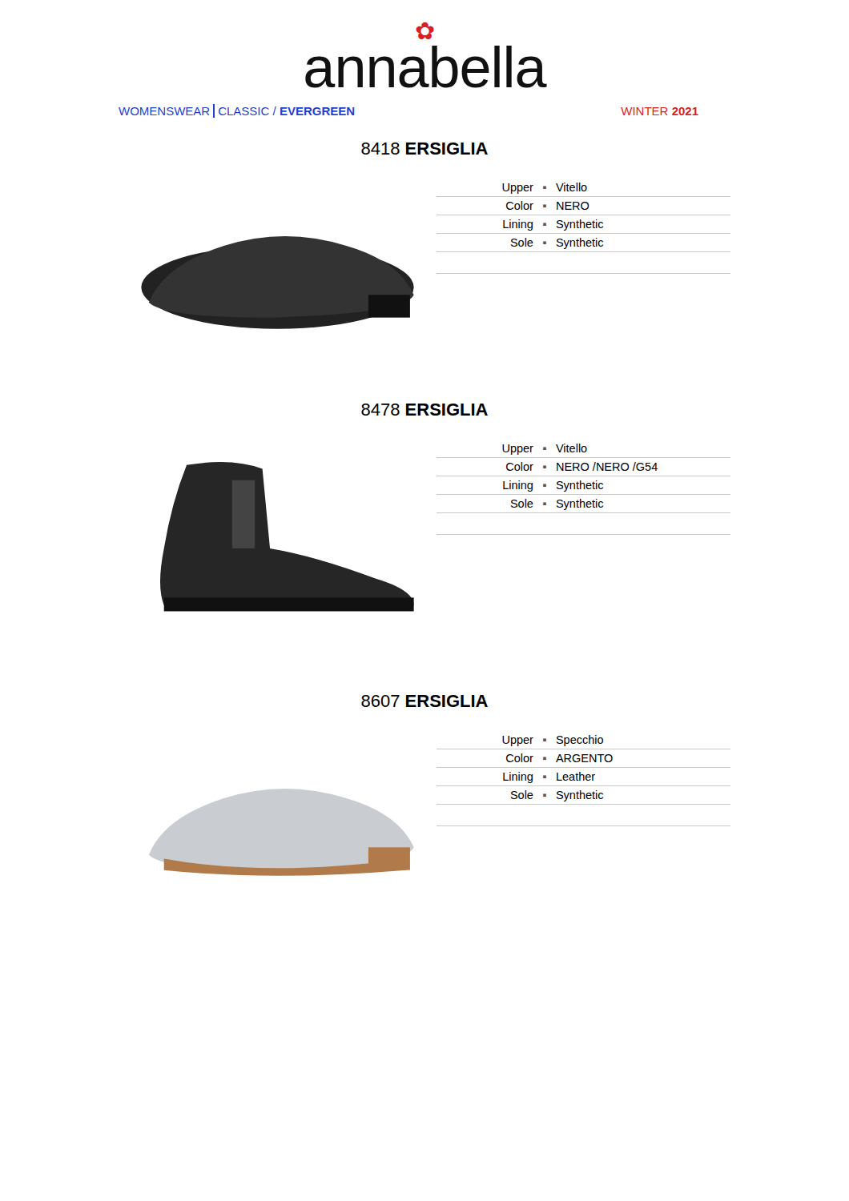✿ annabella
WOMENSWEAR CLASSIC / EVERGREEN
WINTER 2021
8418 ERSIGLIA
| Upper | ▪ | Vitello |
| Color | ▪ | NERO |
| Lining | ▪ | Synthetic |
| Sole | ▪ | Synthetic |
8478 ERSIGLIA
| Upper | ▪ | Vitello |
| Color | ▪ | NERO /NERO /G54 |
| Lining | ▪ | Synthetic |
| Sole | ▪ | Synthetic |
8607 ERSIGLIA
| Upper | ▪ | Specchio |
| Color | ▪ | ARGENTO |
| Lining | ▪ | Leather |
| Sole | ▪ | Synthetic |